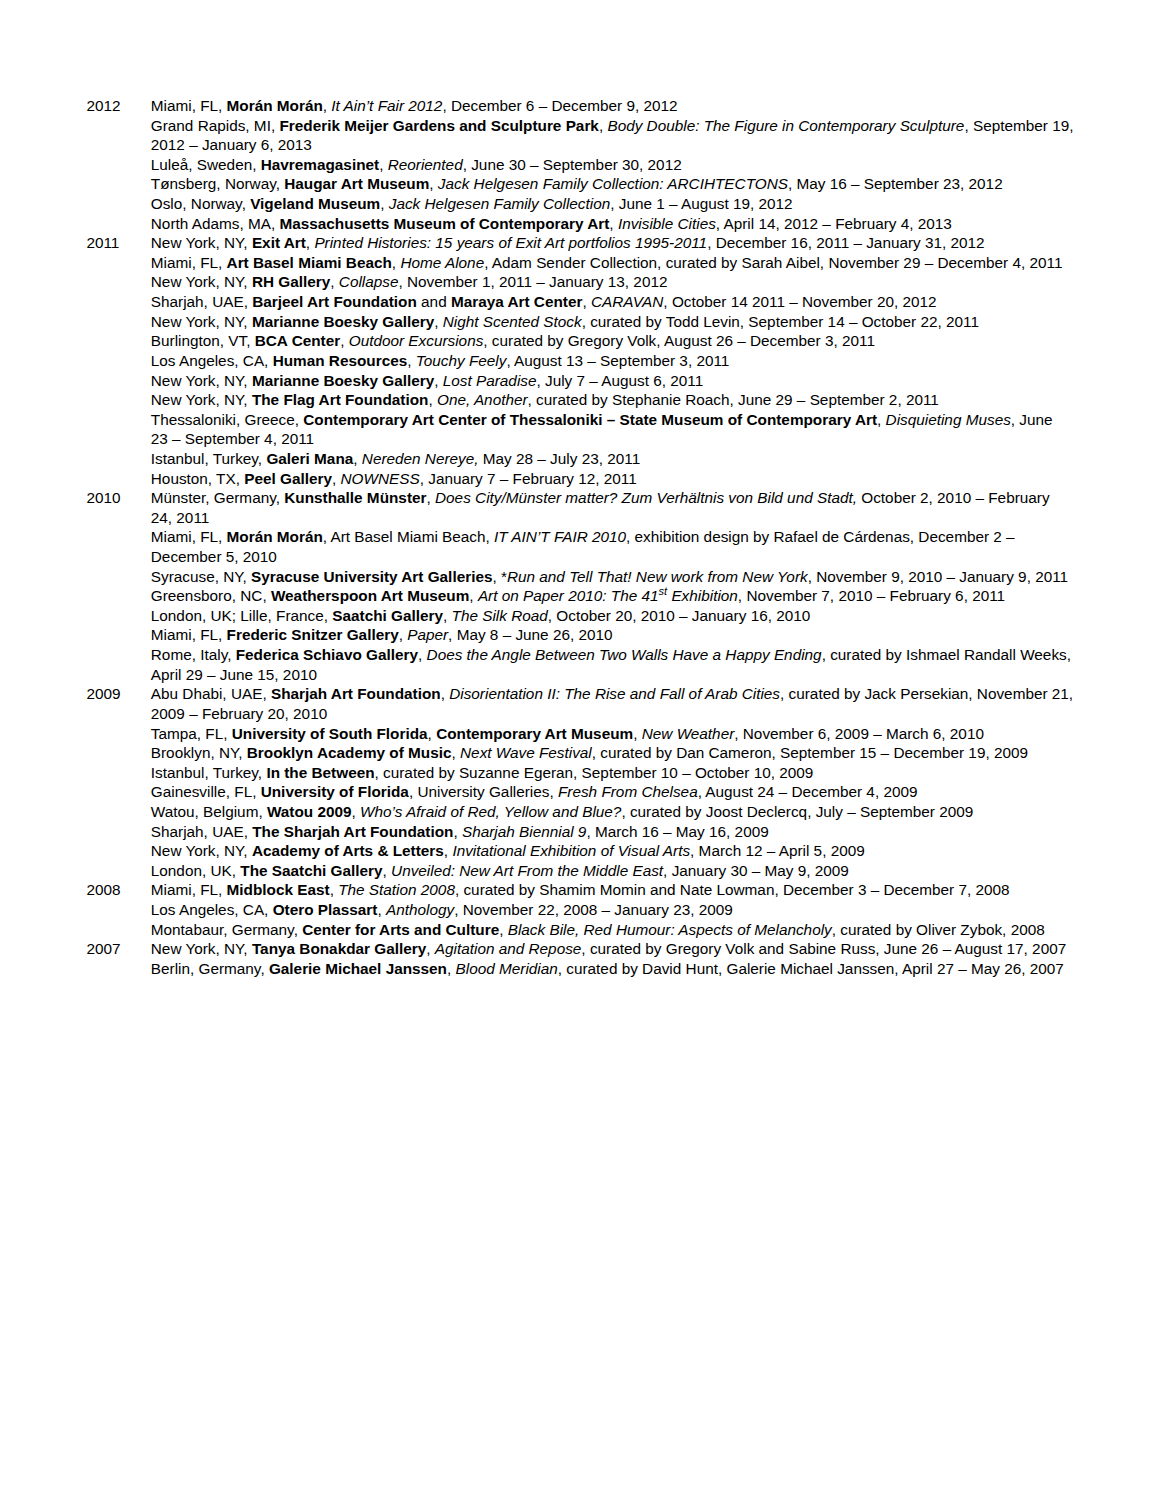| 2012 | Miami, FL, Morán Morán , It Ain’t Fair 2012 , December 6 – December 9, 2012 Grand Rapids, MI, Frederik Meijer Gardens and Sculpture Park , Body Double: The Figure in Contemporary Sculpture , September 19, 2012 – January 6, 2013 Luleå, Sweden, Havremagasinet , Reoriented , June 30 – September 30, 2012 Tønsberg, Norway, Haugar Art Museum , Jack Helgesen Family Collection: ARCIHTECTONS , May 16 – September 23, 2012 Oslo, Norway, Vigeland Museum , Jack Helgesen Family Collection , June 1 – August 19, 2012 North Adams, MA, Massachusetts Museum of Contemporary Art , Invisible Cities , April 14, 2012 – February 4, 2013 |
| 2011 | New York, NY, Exit Art , Printed Histories: 15 years of Exit Art portfolios 1995-2011 , December 16, 2011 – January 31, 2012 Miami, FL, Art Basel Miami Beach , Home Alone , Adam Sender Collection, curated by Sarah Aibel, November 29 – December 4, 2011 New York, NY, RH Gallery , Collapse , November 1, 2011 – January 13, 2012 Sharjah, UAE, Barjeel Art Foundation and Maraya Art Center , CARAVAN , October 14 2011 – November 20, 2012 New York, NY, Marianne Boesky Gallery , Night Scented Stock , curated by Todd Levin, September 14 – October 22, 2011 Burlington, VT, BCA Center , Outdoor Excursions , curated by Gregory Volk, August 26 – December 3, 2011 Los Angeles, CA, Human Resources , Touchy Feely , August 13 – September 3, 2011 New York, NY, Marianne Boesky Gallery , Lost Paradise , July 7 – August 6, 2011 New York, NY, The Flag Art Foundation , One, Another , curated by Stephanie Roach, June 29 – September 2, 2011 Thessaloniki, Greece, Contemporary Art Center of Thessaloniki – State Museum of Contemporary Art , Disquieting Muses , June 23 – September 4, 2011 Istanbul, Turkey, Galeri Mana , Nereden Nereye, May 28 – July 23, 2011 Houston, TX, Peel Gallery , NOWNESS , January 7 – February 12, 2011 |
| 2010 | Münster, Germany, Kunsthalle Münster , Does City/Münster matter? Zum Verhältnis von Bild und Stadt, October 2, 2010 – February 24, 2011 Miami, FL, Morán Morán , Art Basel Miami Beach, IT AIN’T FAIR 2010 , exhibition design by Rafael de Cárdenas, December 2 – December 5, 2010 Syracuse, NY, Syracuse University Art Galleries , * Run and Tell That! New work from New York , November 9, 2010 – January 9, 2011 Greensboro, NC, Weatherspoon Art Museum , Art on Paper 2010: The 41 st Exhibition , November 7, 2010 – February 6, 2011 London, UK; Lille, France, Saatchi Gallery , The Silk Road , October 20, 2010 – January 16, 2010 Miami, FL, Frederic Snitzer Gallery , Paper , May 8 – June 26, 2010 Rome, Italy, Federica Schiavo Gallery , Does the Angle Between Two Walls Have a Happy Ending , curated by Ishmael Randall Weeks, April 29 – June 15, 2010 |
| 2009 | Abu Dhabi, UAE, Sharjah Art Foundation , Disorientation II: The Rise and Fall of Arab Cities , curated by Jack Persekian, November 21, 2009 – February 20, 2010 Tampa, FL, University of South Florida , Contemporary Art Museum , New Weather , November 6, 2009 – March 6, 2010 Brooklyn, NY, Brooklyn Academy of Music , Next Wave Festival , curated by Dan Cameron, September 15 – December 19, 2009 Istanbul, Turkey, In the Between , curated by Suzanne Egeran, September 10 – October 10, 2009 Gainesville, FL, University of Florida , University Galleries, Fresh From Chelsea , August 24 – December 4, 2009 Watou, Belgium, Watou 2009 , Who’s Afraid of Red, Yellow and Blue? , curated by Joost Declercq, July – September 2009 Sharjah, UAE, The Sharjah Art Foundation , Sharjah Biennial 9 , March 16 – May 16, 2009 New York, NY, Academy of Arts & Letters , Invitational Exhibition of Visual Arts , March 12 – April 5, 2009 London, UK, The Saatchi Gallery , Unveiled: New Art From the Middle East , January 30 – May 9, 2009 |
| 2008 | Miami, FL, Midblock East , The Station 2008 , curated by Shamim Momin and Nate Lowman, December 3 – December 7, 2008 Los Angeles, CA, Otero Plassart , Anthology , November 22, 2008 – January 23, 2009 Montabaur, Germany, Center for Arts and Culture , Black Bile, Red Humour: Aspects of Melancholy , curated by Oliver Zybok, 2008 |
| 2007 | New York, NY, Tanya Bonakdar Gallery , Agitation and Repose , curated by Gregory Volk and Sabine Russ, June 26 – August 17, 2007 Berlin, Germany, Galerie Michael Janssen , Blood Meridian , curated by David Hunt, Galerie Michael Janssen, April 27 – May 26, 2007 |